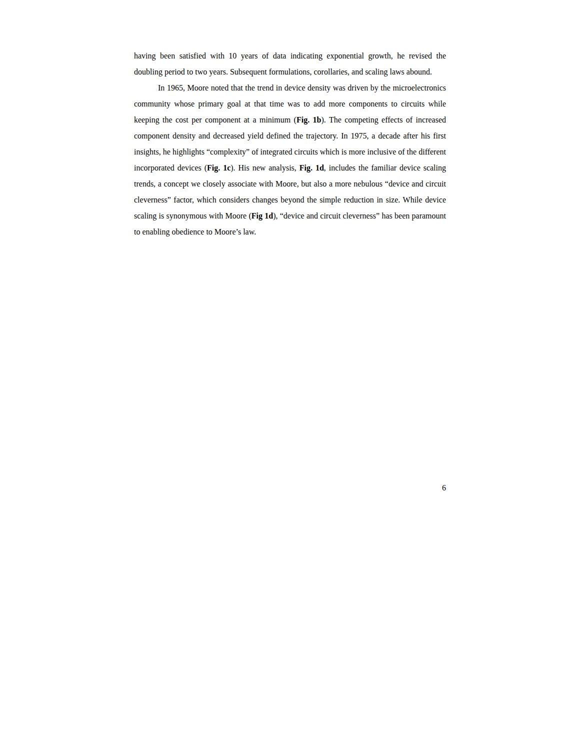having been satisfied with 10 years of data indicating exponential growth, he revised the doubling period to two years. Subsequent formulations, corollaries, and scaling laws abound.
In 1965, Moore noted that the trend in device density was driven by the microelectronics community whose primary goal at that time was to add more components to circuits while keeping the cost per component at a minimum (Fig. 1b). The competing effects of increased component density and decreased yield defined the trajectory. In 1975, a decade after his first insights, he highlights “complexity” of integrated circuits which is more inclusive of the different incorporated devices (Fig. 1c). His new analysis, Fig. 1d, includes the familiar device scaling trends, a concept we closely associate with Moore, but also a more nebulous “device and circuit cleverness” factor, which considers changes beyond the simple reduction in size. While device scaling is synonymous with Moore (Fig 1d), “device and circuit cleverness” has been paramount to enabling obedience to Moore’s law.
6